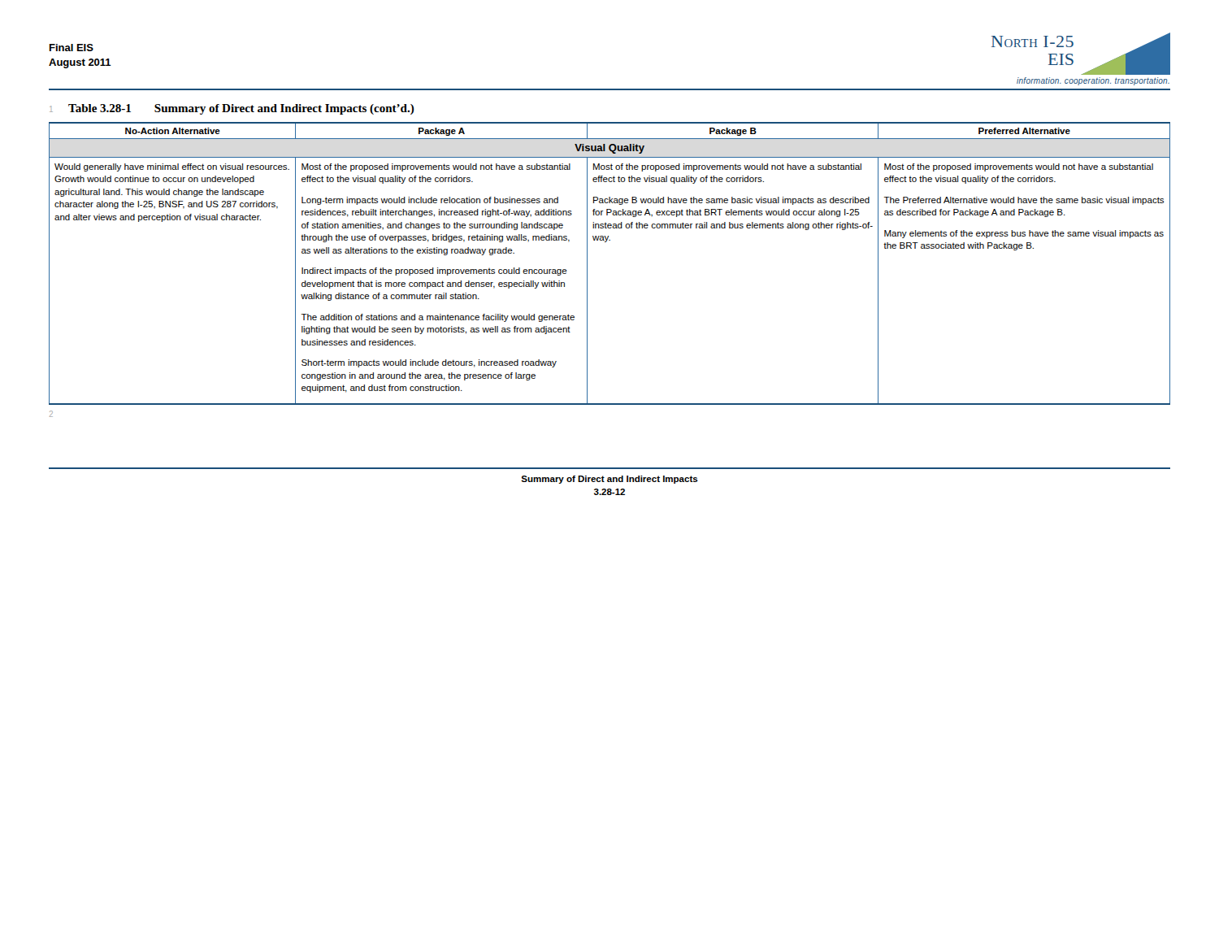Final EIS
August 2011
North I-25 EIS
information. cooperation. transportation.
1 Table 3.28-1 Summary of Direct and Indirect Impacts (cont’d.)
| No-Action Alternative | Package A | Package B | Preferred Alternative |
| --- | --- | --- | --- |
| Visual Quality |
| Would generally have minimal effect on visual resources. Growth would continue to occur on undeveloped agricultural land. This would change the landscape character along the I-25, BNSF, and US 287 corridors, and alter views and perception of visual character. | Most of the proposed improvements would not have a substantial effect to the visual quality of the corridors. Long-term impacts would include relocation of businesses and residences, rebuilt interchanges, increased right-of-way, additions of station amenities, and changes to the surrounding landscape through the use of overpasses, bridges, retaining walls, medians, as well as alterations to the existing roadway grade. Indirect impacts of the proposed improvements could encourage development that is more compact and denser, especially within walking distance of a commuter rail station. The addition of stations and a maintenance facility would generate lighting that would be seen by motorists, as well as from adjacent businesses and residences. Short-term impacts would include detours, increased roadway congestion in and around the area, the presence of large equipment, and dust from construction. | Most of the proposed improvements would not have a substantial effect to the visual quality of the corridors. Package B would have the same basic visual impacts as described for Package A, except that BRT elements would occur along I-25 instead of the commuter rail and bus elements along other rights-of-way. | Most of the proposed improvements would not have a substantial effect to the visual quality of the corridors. The Preferred Alternative would have the same basic visual impacts as described for Package A and Package B. Many elements of the express bus have the same visual impacts as the BRT associated with Package B. |
2
Summary of Direct and Indirect Impacts
3.28-12